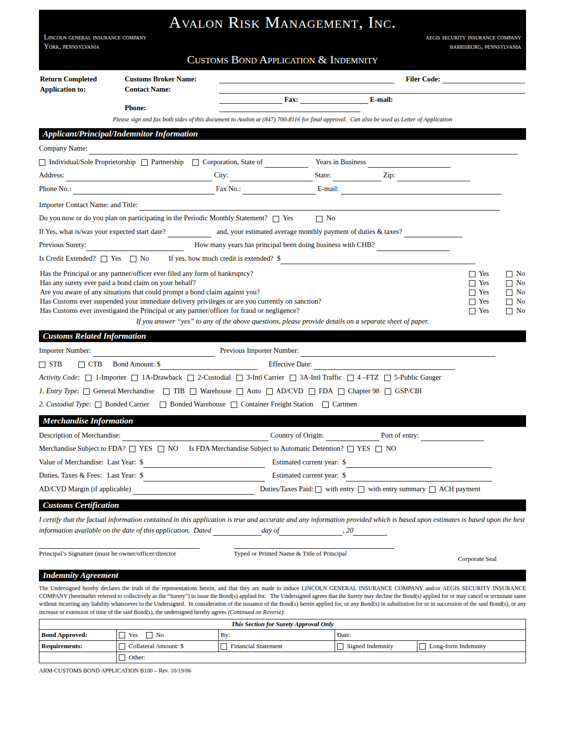Avalon Risk Management, Inc.
Lincoln general insurance company
York, pennsylvania
aegis security insurance company
harrisburg, pennsylvania
Customs Bond Application & Indemnity
| Return Completed | Customs Broker Name: | | Filer Code: | |
| Application to: | Contact Name: | |
| | Phone: | Fax: E-mail: |
Please sign and fax both sides of this document to Avalon at (847) 700-8116 for final approval. Can also be used as Letter of Application
Applicant/Principal/Indemnitor Information
Company Name:
Individual/Sole Proprietorship Partnership Corporation, State of Years in Business
Address: City: State: Zip:
Phone No.: Fax No.: E-mail:
Importer Contact Name: and Title:
Do you now or do you plan on participating in the Periodic Monthly Statement? Yes No
If Yes, what is/was your expected start date? and, your estimated average monthly payment of duties & taxes?
Previous Surety: How many years has principal been doing business with CHB?
Is Credit Extended? Yes No If yes, how much credit is extended? $
| Has the Principal or any partner/officer ever filed any form of bankruptcy? | Yes | No |
| Has any surety ever paid a bond claim on your behalf? | Yes | No |
| Are you aware of any situations that could prompt a bond claim against you? | Yes | No |
| Has Customs ever suspended your immediate delivery privileges or are you currently on sanction? | Yes | No |
| Has Customs ever investigated the Principal or any partner/officer for fraud or negligence? | Yes | No |
If you answer “yes” to any of the above questions, please provide details on a separate sheet of paper.
Customs Related Information
Importer Number: Previous Importer Number:
STB CTB Bond Amount: $ Effective Date:
Activity Code: 1-Importer 1A-Drawback 2-Custodial 3-Intl Carrier 3A-Intl Traffic 4 –FTZ 5-Public Gauger
1. Entry Type: General Merchandise TIB Warehouse Auto AD/CVD FDA Chapter 98 GSP/CBI
2. Custodial Type: Bonded Carrier Bonded Warehouse Container Freight Station Cartmen
Merchandise Information
Description of Merchandise: Country of Origin: Port of entry:
Merchandise Subject to FDA? YES NO Is FDA Merchandise Subject to Automatic Detention? YES NO
Value of Merchandise: Last Year: $ Estimated current year: $
Duties, Taxes & Fees: Last Year: $ Estimated current year: $
AD/CVD Margin (if applicable) Duties/Taxes Paid: with entry with entry summary ACH payment
Customs Certification
I certify that the factual information contained in this application is true and accurate and any information provided which is based upon estimates is based upon the best information available on the date of this application. Dated day of , 20
Principal’s Signature (must be owner/officer/director
Typed or Printed Name & Title of Principal
Corporate Seal
Indemnity Agreement
The Undersigned hereby declares the truth of the representations herein, and that they are made to induce LINCOLN GENERAL INSURANCE COMPANY and/or AEGIS SECURITY INSURANCE COMPANY (hereinafter referred to collectively as the “Surety”) to issue the Bond(s) applied for. The Undersigned agrees that the Surety may decline the Bond(s) applied for or may cancel or terminate same without incurring any liability whatsoever to the Undersigned. In consideration of the issuance of the Bond(s) herein applied for, or any Bond(s) in substitution for or in succession of the said Bond(s), or any increase or extension of time of the said Bond(s), the undersigned hereby agrees (Continued on Reverse):
| This Section for Surety Approval Only |
| --- |
| Bond Approved: | Yes No | By: | Date: |
| Requirements: | Collateral Amount: $ | Financial Statement | Signed Indemnity | Long-form Indemnity |
| | Other: |
ARM-CUSTOMS BOND APPLICATION B100 – Rev. 10/19/06